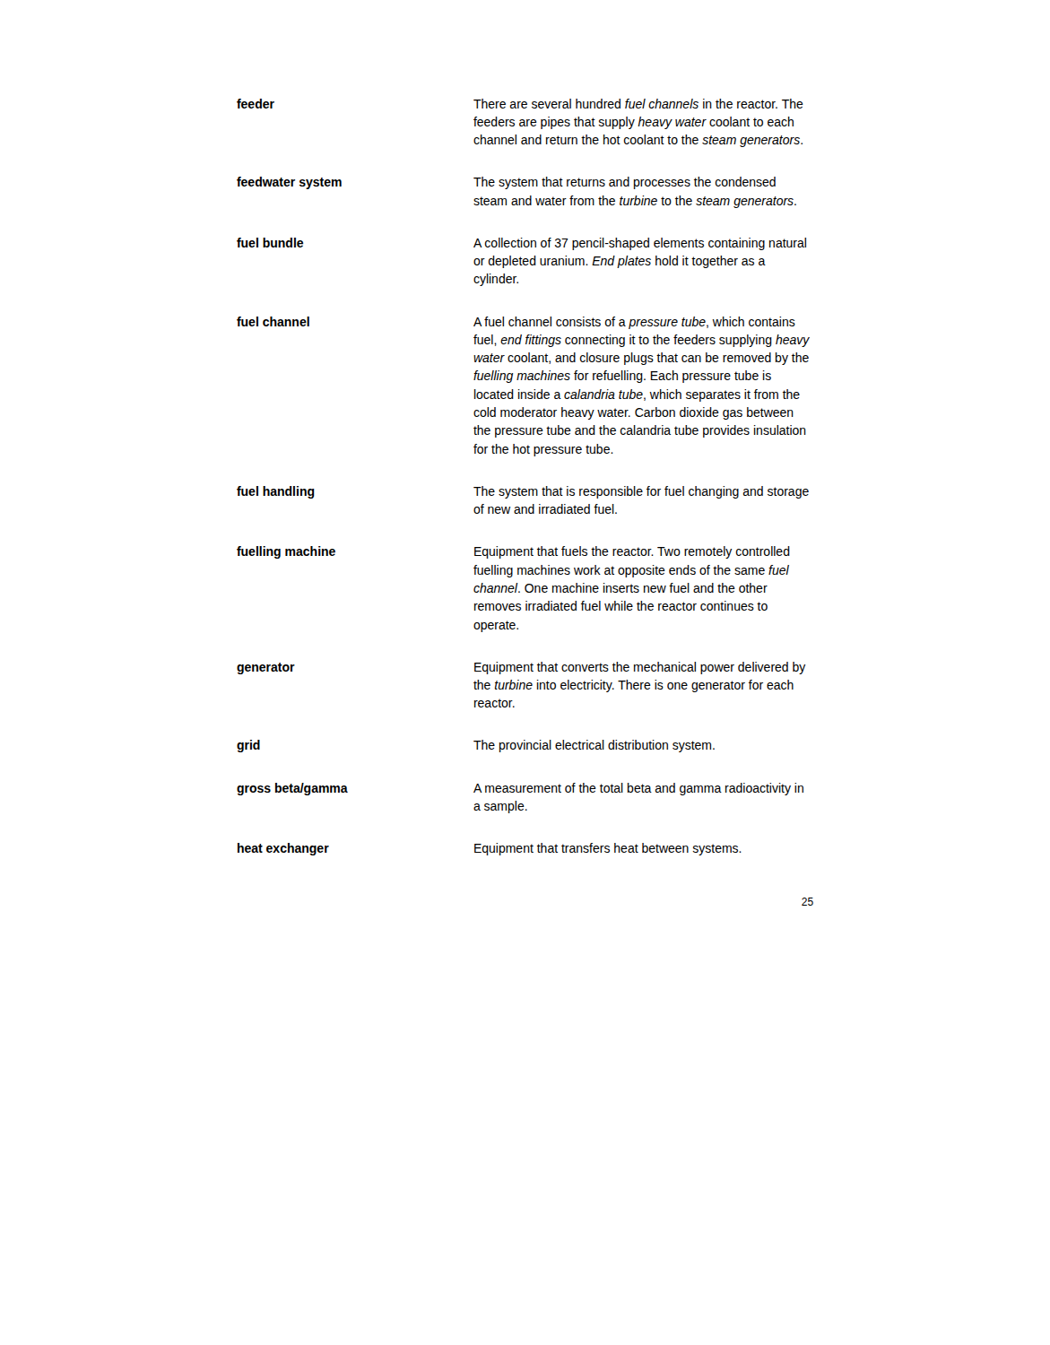feeder
There are several hundred fuel channels in the reactor. The feeders are pipes that supply heavy water coolant to each channel and return the hot coolant to the steam generators.
feedwater system
The system that returns and processes the condensed steam and water from the turbine to the steam generators.
fuel bundle
A collection of 37 pencil-shaped elements containing natural or depleted uranium. End plates hold it together as a cylinder.
fuel channel
A fuel channel consists of a pressure tube, which contains fuel, end fittings connecting it to the feeders supplying heavy water coolant, and closure plugs that can be removed by the fuelling machines for refuelling. Each pressure tube is located inside a calandria tube, which separates it from the cold moderator heavy water. Carbon dioxide gas between the pressure tube and the calandria tube provides insulation for the hot pressure tube.
fuel handling
The system that is responsible for fuel changing and storage of new and irradiated fuel.
fuelling machine
Equipment that fuels the reactor. Two remotely controlled fuelling machines work at opposite ends of the same fuel channel. One machine inserts new fuel and the other removes irradiated fuel while the reactor continues to operate.
generator
Equipment that converts the mechanical power delivered by the turbine into electricity. There is one generator for each reactor.
grid
The provincial electrical distribution system.
gross beta/gamma
A measurement of the total beta and gamma radioactivity in a sample.
heat exchanger
Equipment that transfers heat between systems.
25